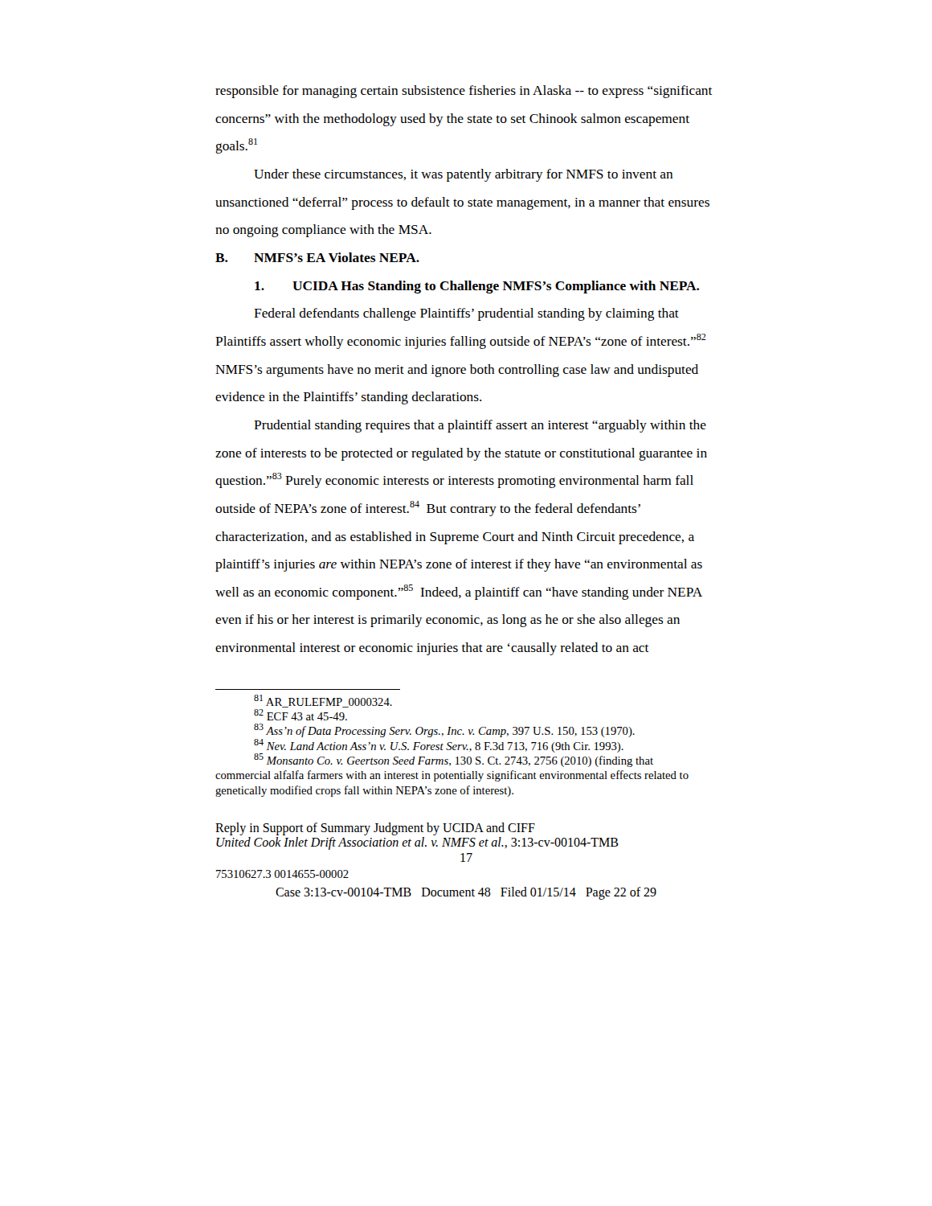responsible for managing certain subsistence fisheries in Alaska -- to express “significant concerns” with the methodology used by the state to set Chinook salmon escapement goals.81
Under these circumstances, it was patently arbitrary for NMFS to invent an unsanctioned “deferral” process to default to state management, in a manner that ensures no ongoing compliance with the MSA.
B. NMFS’s EA Violates NEPA.
1. UCIDA Has Standing to Challenge NMFS’s Compliance with NEPA.
Federal defendants challenge Plaintiffs’ prudential standing by claiming that Plaintiffs assert wholly economic injuries falling outside of NEPA’s “zone of interest.”82 NMFS’s arguments have no merit and ignore both controlling case law and undisputed evidence in the Plaintiffs’ standing declarations.
Prudential standing requires that a plaintiff assert an interest “arguably within the zone of interests to be protected or regulated by the statute or constitutional guarantee in question.”83 Purely economic interests or interests promoting environmental harm fall outside of NEPA’s zone of interest.84 But contrary to the federal defendants’ characterization, and as established in Supreme Court and Ninth Circuit precedence, a plaintiff’s injuries are within NEPA’s zone of interest if they have “an environmental as well as an economic component.”85 Indeed, a plaintiff can “have standing under NEPA even if his or her interest is primarily economic, as long as he or she also alleges an environmental interest or economic injuries that are ‘causally related to an act
81 AR_RULEFMP_0000324.
82 ECF 43 at 45-49.
83 Ass’n of Data Processing Serv. Orgs., Inc. v. Camp, 397 U.S. 150, 153 (1970).
84 Nev. Land Action Ass’n v. U.S. Forest Serv., 8 F.3d 713, 716 (9th Cir. 1993).
85 Monsanto Co. v. Geertson Seed Farms, 130 S. Ct. 2743, 2756 (2010) (finding that
commercial alfalfa farmers with an interest in potentially significant environmental effects related to genetically modified crops fall within NEPA’s zone of interest).
Reply in Support of Summary Judgment by UCIDA and CIFF
United Cook Inlet Drift Association et al. v. NMFS et al., 3:13-cv-00104-TMB
17
75310627.3 0014655-00002
Case 3:13-cv-00104-TMB Document 48 Filed 01/15/14 Page 22 of 29